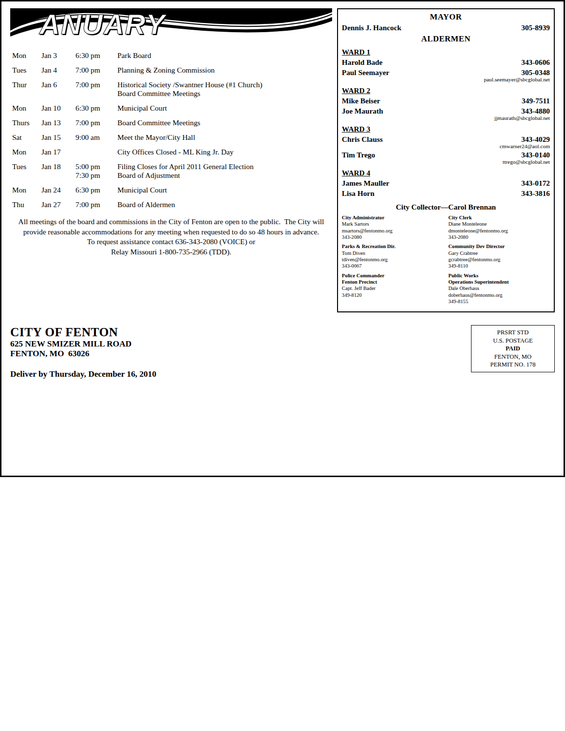ANUARY
| Mon | Jan 3 | 6:30 pm | Park Board |
| Tues | Jan 4 | 7:00 pm | Planning & Zoning Commission |
| Thur | Jan 6 | 7:00 pm | Historical Society /Swantner House (#1 Church) Board Committee Meetings |
| Mon | Jan 10 | 6:30 pm | Municipal Court |
| Thurs | Jan 13 | 7:00 pm | Board Committee Meetings |
| Sat | Jan 15 | 9:00 am | Meet the Mayor/City Hall |
| Mon | Jan 17 | | City Offices Closed - ML King Jr. Day |
| Tues | Jan 18 | 5:00 pm 7:30 pm | Filing Closes for April 2011 General Election Board of Adjustment |
| Mon | Jan 24 | 6:30 pm | Municipal Court |
| Thu | Jan 27 | 7:00 pm | Board of Aldermen |
All meetings of the board and commissions in the City of Fenton are open to the public. The City will provide reasonable accommodations for any meeting when requested to do so 48 hours in advance.
To request assistance contact 636-343-2080 (VOICE) or
Relay Missouri 1-800-735-2966 (TDD).
MAYOR
Dennis J. Hancock 305-8939
ALDERMEN
WARD 1
Harold Bade 343-0606
Paul Seemayer 305-0348
paul.seemayer@sbcglobal.net
WARD 2
Mike Beiser 349-7511
Joe Maurath 343-4880
jjmaurath@sbcglobal.net
WARD 3
Chris Clauss 343-4029
cmwarner24@aol.com
Tim Trego 343-0140
ttrego@sbcglobal.net
WARD 4
James Mauller 343-0172
Lisa Horn 343-3816
City Collector—Carol Brennan
City Administrator
Mark Sartors
msartors@fentonmo.org
343-2080
Parks & Recreation Dir.
Tom Diven
tdiven@fentonmo.org
343-0067
Police Commander
Fenton Precinct
Capt. Jeff Bader
349-8120
City Clerk
Diane Monteleone
dmonteleone@fentonmo.org
343-2080
Community Dev Director
Gary Crabtree
gcrabtree@fentonmo.org
349-8110
Public Works
Operations Superintendent
Dale Oberhaus
doberhaus@fentonmo.org
349-8155
CITY OF FENTON
625 NEW SMIZER MILL ROAD
FENTON, MO 63026
Deliver by Thursday, December 16, 2010
PRSRT STD
U.S. POSTAGE
PAID
FENTON, MO
PERMIT NO. 178